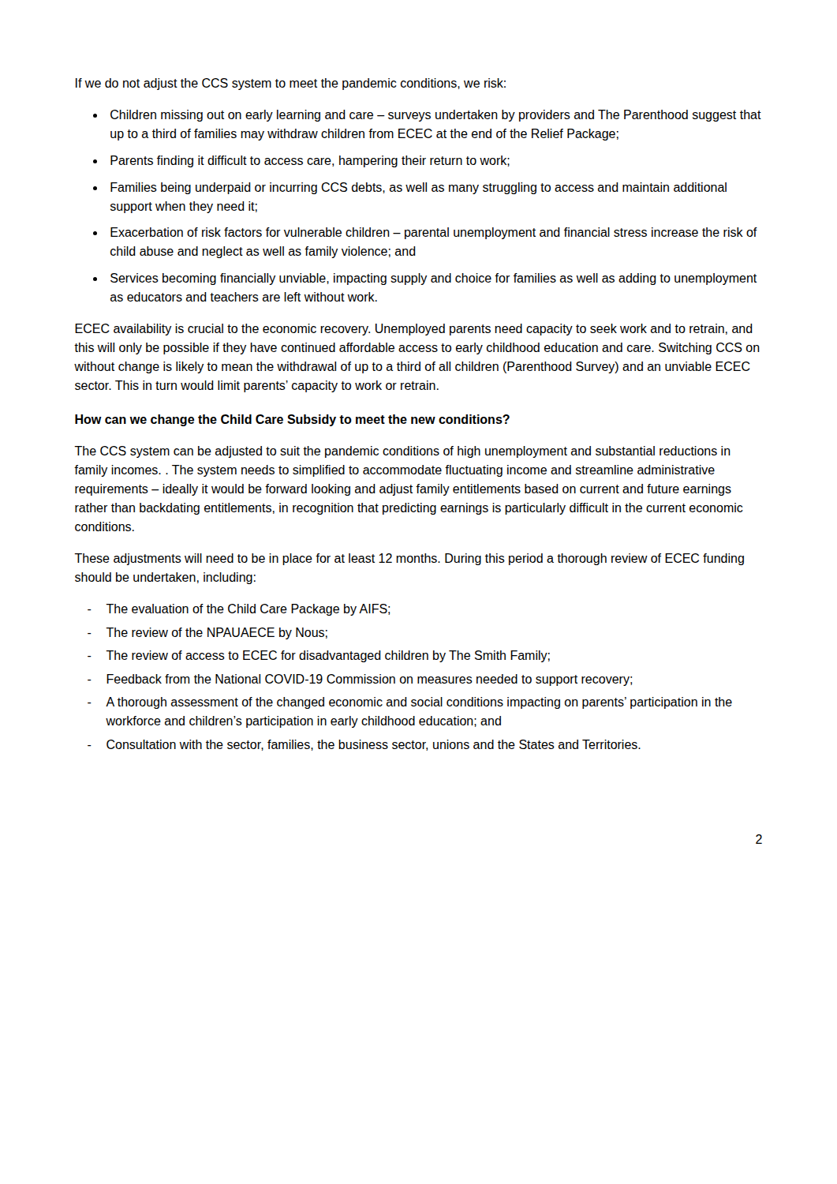If we do not adjust the CCS system to meet the pandemic conditions, we risk:
Children missing out on early learning and care – surveys undertaken by providers and The Parenthood suggest that up to a third of families may withdraw children from ECEC at the end of the Relief Package;
Parents finding it difficult to access care, hampering their return to work;
Families being underpaid or incurring CCS debts, as well as many struggling to access and maintain additional support when they need it;
Exacerbation of risk factors for vulnerable children – parental unemployment and financial stress increase the risk of child abuse and neglect as well as family violence; and
Services becoming financially unviable, impacting supply and choice for families as well as adding to unemployment as educators and teachers are left without work.
ECEC availability is crucial to the economic recovery. Unemployed parents need capacity to seek work and to retrain, and this will only be possible if they have continued affordable access to early childhood education and care. Switching CCS on without change is likely to mean the withdrawal of up to a third of all children (Parenthood Survey) and an unviable ECEC sector. This in turn would limit parents’ capacity to work or retrain.
How can we change the Child Care Subsidy to meet the new conditions?
The CCS system can be adjusted to suit the pandemic conditions of high unemployment and substantial reductions in family incomes. . The system needs to simplified to accommodate fluctuating income and streamline administrative requirements – ideally it would be forward looking and adjust family entitlements based on current and future earnings rather than backdating entitlements, in recognition that predicting earnings is particularly difficult in the current economic conditions.
These adjustments will need to be in place for at least 12 months. During this period a thorough review of ECEC funding should be undertaken, including:
The evaluation of the Child Care Package by AIFS;
The review of the NPAUAECE by Nous;
The review of access to ECEC for disadvantaged children by The Smith Family;
Feedback from the National COVID-19 Commission on measures needed to support recovery;
A thorough assessment of the changed economic and social conditions impacting on parents’ participation in the workforce and children’s participation in early childhood education; and
Consultation with the sector, families, the business sector, unions and the States and Territories.
2